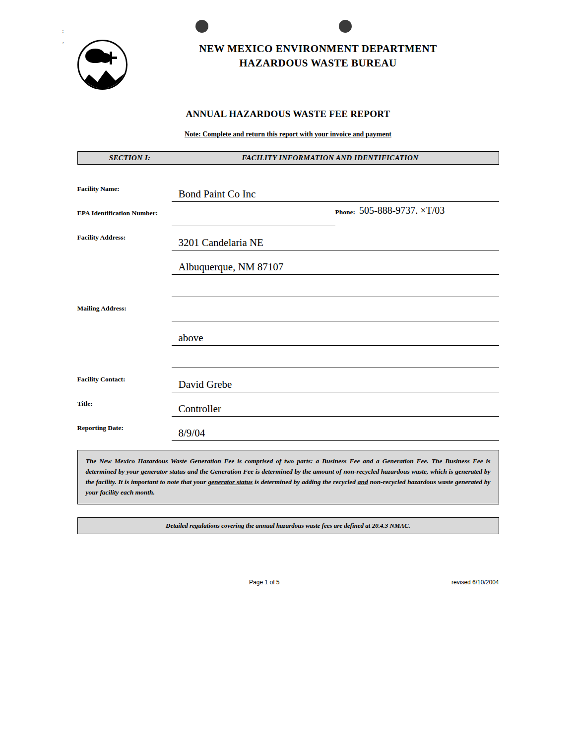:
’
NEW MEXICO ENVIRONMENT DEPARTMENT
HAZARDOUS WASTE BUREAU
ANNUAL HAZARDOUS WASTE FEE REPORT
Note: Complete and return this report with your invoice and payment
SECTION I:
FACILITY INFORMATION AND IDENTIFICATION
| Facility Name: | Bond Paint Co Inc |
| EPA Identification Number: | | Phone: 505-888-9737. ×T/03 |
| Facility Address: | 3201 Candelaria NE |
| | Albuquerque, NM 87107 |
| Mailing Address: | |
| | above |
| Facility Contact: | David Grebe |
| Title: | Controller |
| Reporting Date: | 8/9/04 |
The New Mexico Hazardous Waste Generation Fee is comprised of two parts: a Business Fee and a Generation Fee. The Business Fee is determined by your generator status and the Generation Fee is determined by the amount of non-recycled hazardous waste, which is generated by the facility. It is important to note that your generator status is determined by adding the recycled and non-recycled hazardous waste generated by your facility each month.
Detailed regulations covering the annual hazardous waste fees are defined at 20.4.3 NMAC.
Page 1 of 5
revised 6/10/2004